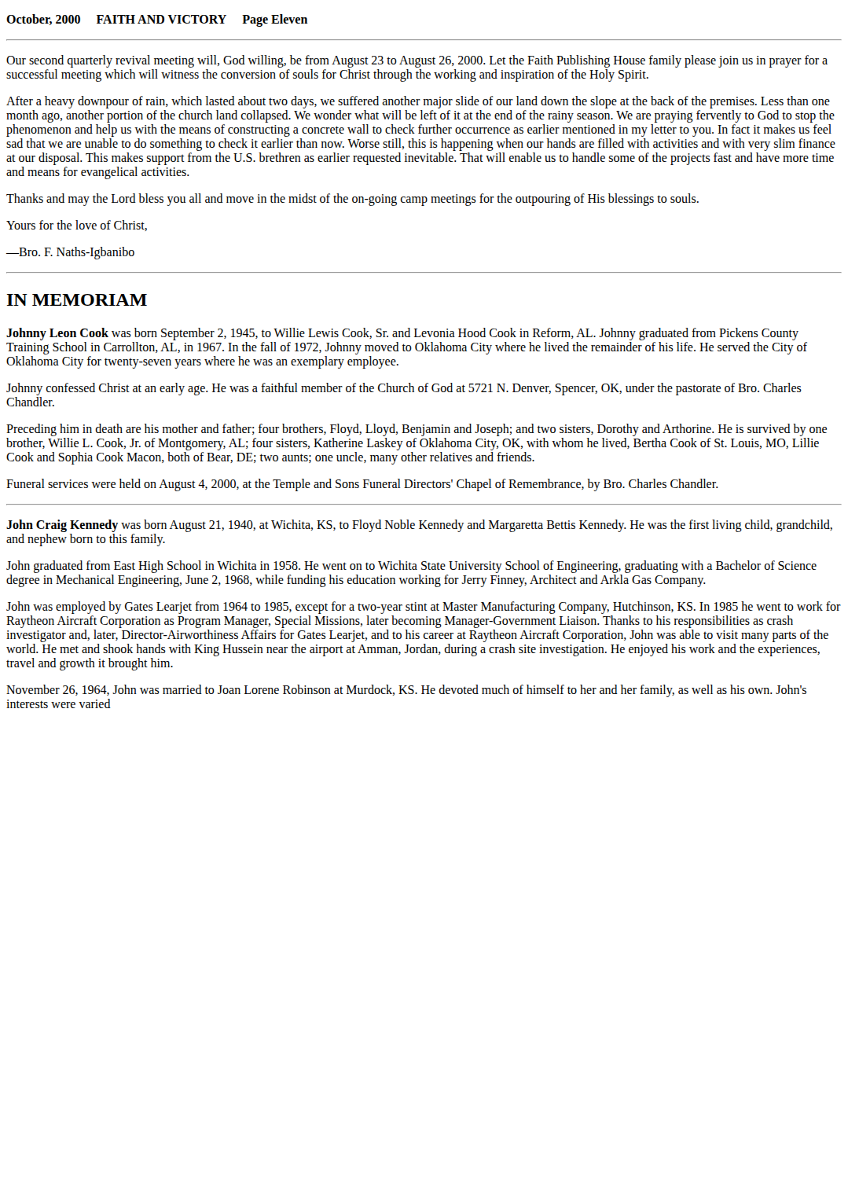October, 2000 FAITH AND VICTORY Page Eleven
Our second quarterly revival meeting will, God willing, be from August 23 to August 26, 2000. Let the Faith Publishing House family please join us in prayer for a successful meeting which will witness the conversion of souls for Christ through the working and inspiration of the Holy Spirit.
After a heavy downpour of rain, which lasted about two days, we suffered another major slide of our land down the slope at the back of the premises. Less than one month ago, another portion of the church land collapsed. We wonder what will be left of it at the end of the rainy season. We are praying fervently to God to stop the phenomenon and help us with the means of constructing a concrete wall to check further occurrence as earlier mentioned in my letter to you. In fact it makes us feel sad that we are unable to do something to check it earlier than now. Worse still, this is happening when our hands are filled with activities and with very slim finance at our disposal. This makes support from the U.S. brethren as earlier requested inevitable. That will enable us to handle some of the projects fast and have more time and means for evangelical activities.
Thanks and may the Lord bless you all and move in the midst of the on-going camp meetings for the outpouring of His blessings to souls.
Yours for the love of Christ,
—Bro. F. Naths-Igbanibo
IN MEMORIAM
Johnny Leon Cook was born September 2, 1945, to Willie Lewis Cook, Sr. and Levonia Hood Cook in Reform, AL. Johnny graduated from Pickens County Training School in Carrollton, AL, in 1967. In the fall of 1972, Johnny moved to Oklahoma City where he lived the remainder of his life. He served the City of Oklahoma City for twenty-seven years where he was an exemplary employee.
Johnny confessed Christ at an early age. He was a faithful member of the Church of God at 5721 N. Denver, Spencer, OK, under the pastorate of Bro. Charles Chandler.
Preceding him in death are his mother and father; four brothers, Floyd, Lloyd, Benjamin and Joseph; and two sisters, Dorothy and Arthorine. He is survived by one brother, Willie L. Cook, Jr. of Montgomery, AL; four sisters, Katherine Laskey of Oklahoma City, OK, with whom he lived, Bertha Cook of St. Louis, MO, Lillie Cook and Sophia Cook Macon, both of Bear, DE; two aunts; one uncle, many other relatives and friends.
Funeral services were held on August 4, 2000, at the Temple and Sons Funeral Directors' Chapel of Remembrance, by Bro. Charles Chandler.
John Craig Kennedy was born August 21, 1940, at Wichita, KS, to Floyd Noble Kennedy and Margaretta Bettis Kennedy. He was the first living child, grandchild, and nephew born to this family.
John graduated from East High School in Wichita in 1958. He went on to Wichita State University School of Engineering, graduating with a Bachelor of Science degree in Mechanical Engineering, June 2, 1968, while funding his education working for Jerry Finney, Architect and Arkla Gas Company.
John was employed by Gates Learjet from 1964 to 1985, except for a two-year stint at Master Manufacturing Company, Hutchinson, KS. In 1985 he went to work for Raytheon Aircraft Corporation as Program Manager, Special Missions, later becoming Manager-Government Liaison. Thanks to his responsibilities as crash investigator and, later, Director-Airworthiness Affairs for Gates Learjet, and to his career at Raytheon Aircraft Corporation, John was able to visit many parts of the world. He met and shook hands with King Hussein near the airport at Amman, Jordan, during a crash site investigation. He enjoyed his work and the experiences, travel and growth it brought him.
November 26, 1964, John was married to Joan Lorene Robinson at Murdock, KS. He devoted much of himself to her and her family, as well as his own. John's interests were varied